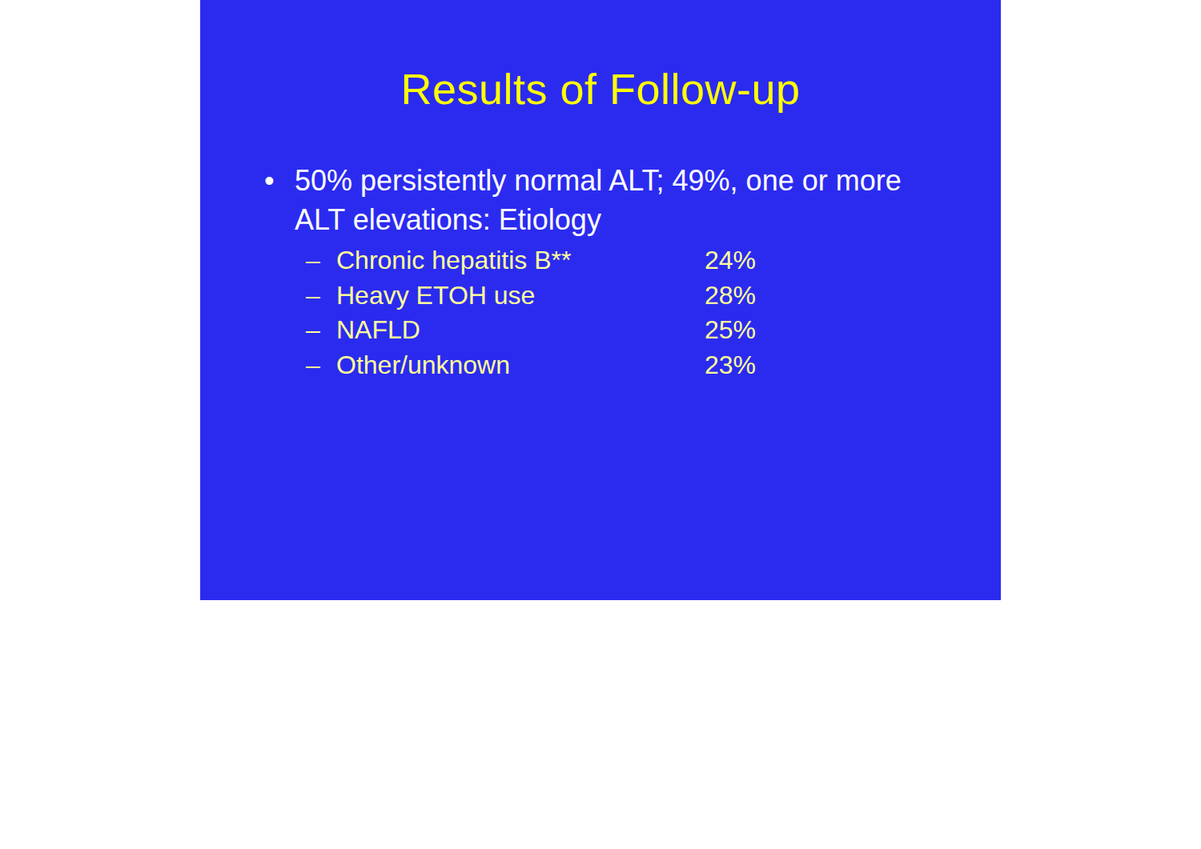Results of Follow-up
50% persistently normal ALT; 49%, one or more ALT elevations: Etiology
| Chronic hepatitis B** | 24% |
| Heavy ETOH use | 28% |
| NAFLD | 25% |
| Other/unknown | 23% |